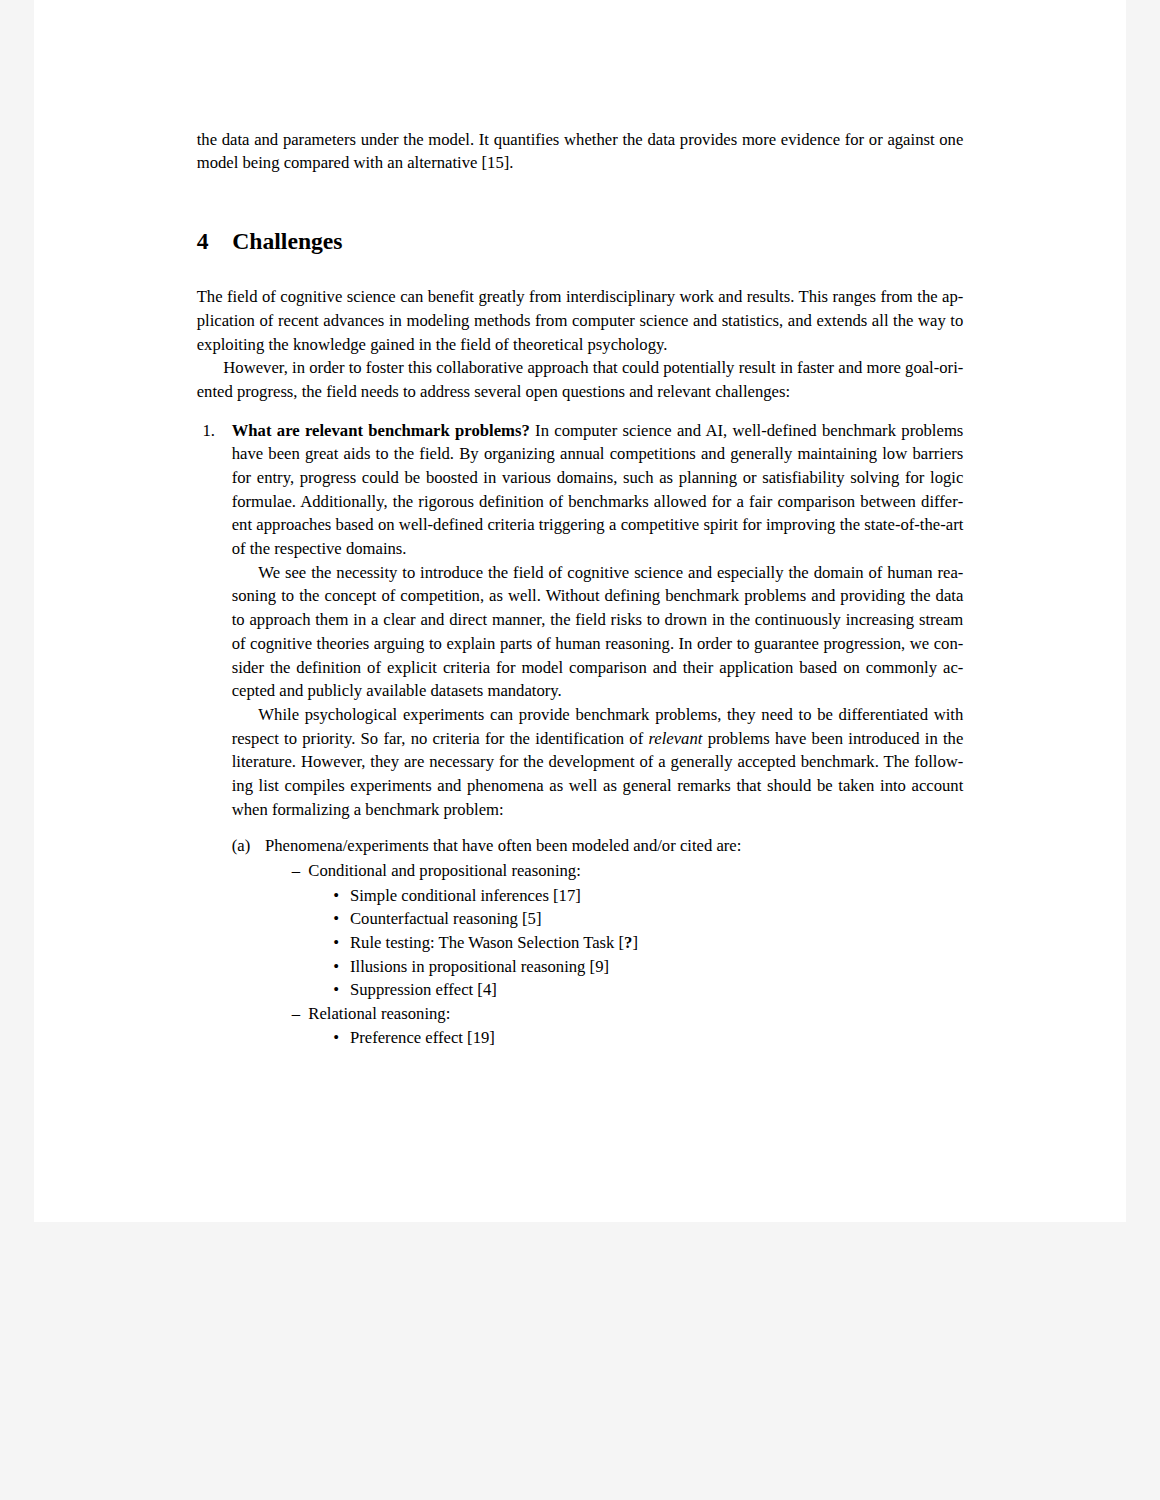the data and parameters under the model. It quantifies whether the data provides more evidence for or against one model being compared with an alternative [15].
4 Challenges
The field of cognitive science can benefit greatly from interdisciplinary work and results. This ranges from the application of recent advances in modeling methods from computer science and statistics, and extends all the way to exploiting the knowledge gained in the field of theoretical psychology.
However, in order to foster this collaborative approach that could potentially result in faster and more goal-oriented progress, the field needs to address several open questions and relevant challenges:
What are relevant benchmark problems? In computer science and AI, well-defined benchmark problems have been great aids to the field. By organizing annual competitions and generally maintaining low barriers for entry, progress could be boosted in various domains, such as planning or satisfiability solving for logic formulae. Additionally, the rigorous definition of benchmarks allowed for a fair comparison between different approaches based on well-defined criteria triggering a competitive spirit for improving the state-of-the-art of the respective domains.
We see the necessity to introduce the field of cognitive science and especially the domain of human reasoning to the concept of competition, as well. Without defining benchmark problems and providing the data to approach them in a clear and direct manner, the field risks to drown in the continuously increasing stream of cognitive theories arguing to explain parts of human reasoning. In order to guarantee progression, we consider the definition of explicit criteria for model comparison and their application based on commonly accepted and publicly available datasets mandatory.
While psychological experiments can provide benchmark problems, they need to be differentiated with respect to priority. So far, no criteria for the identification of relevant problems have been introduced in the literature. However, they are necessary for the development of a generally accepted benchmark. The following list compiles experiments and phenomena as well as general remarks that should be taken into account when formalizing a benchmark problem:
Phenomena/experiments that have often been modeled and/or cited are:
Conditional and propositional reasoning:
Simple conditional inferences [17]
Counterfactual reasoning [5]
Rule testing: The Wason Selection Task [?]
Illusions in propositional reasoning [9]
Suppression effect [4]
Relational reasoning:
Preference effect [19]